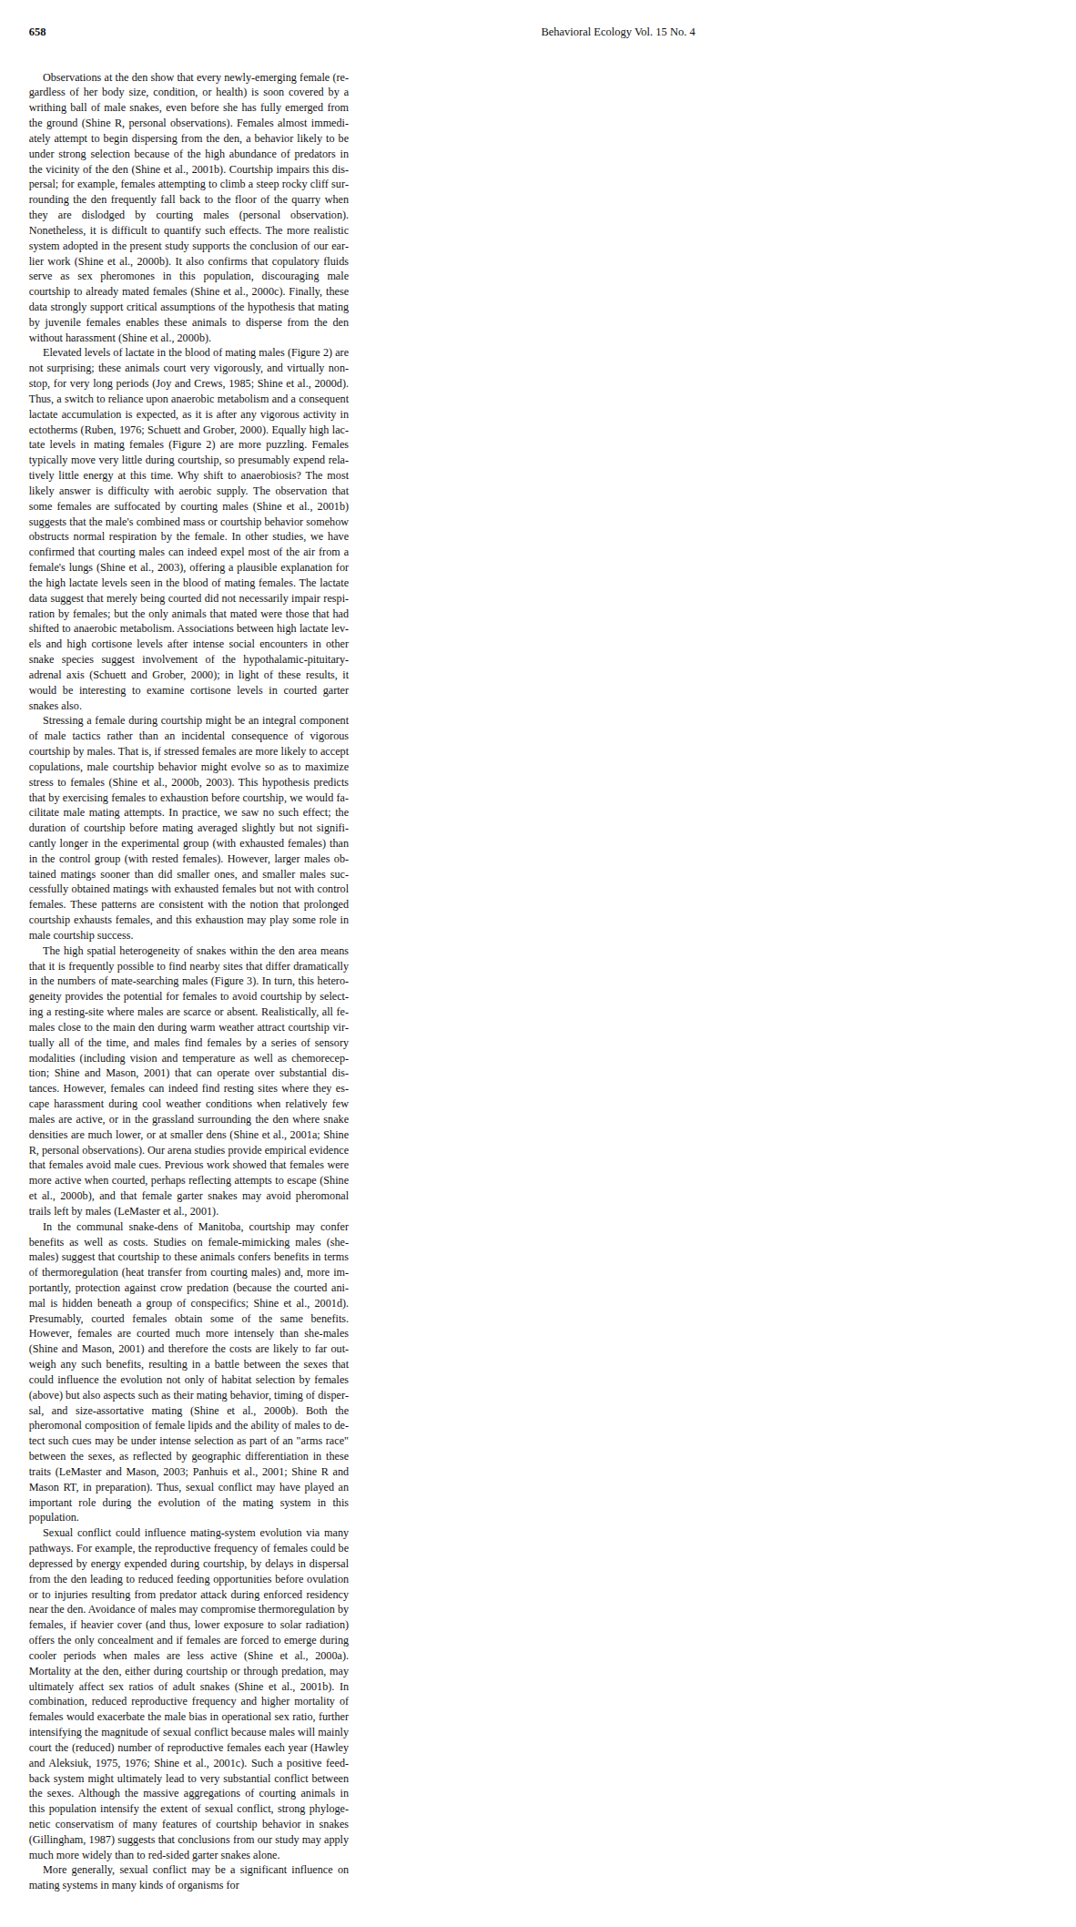658 Behavioral Ecology Vol. 15 No. 4
Observations at the den show that every newly-emerging female (regardless of her body size, condition, or health) is soon covered by a writhing ball of male snakes, even before she has fully emerged from the ground (Shine R, personal observations). Females almost immediately attempt to begin dispersing from the den, a behavior likely to be under strong selection because of the high abundance of predators in the vicinity of the den (Shine et al., 2001b). Courtship impairs this dispersal; for example, females attempting to climb a steep rocky cliff surrounding the den frequently fall back to the floor of the quarry when they are dislodged by courting males (personal observation). Nonetheless, it is difficult to quantify such effects. The more realistic system adopted in the present study supports the conclusion of our earlier work (Shine et al., 2000b). It also confirms that copulatory fluids serve as sex pheromones in this population, discouraging male courtship to already mated females (Shine et al., 2000c). Finally, these data strongly support critical assumptions of the hypothesis that mating by juvenile females enables these animals to disperse from the den without harassment (Shine et al., 2000b).
Elevated levels of lactate in the blood of mating males (Figure 2) are not surprising; these animals court very vigorously, and virtually nonstop, for very long periods (Joy and Crews, 1985; Shine et al., 2000d). Thus, a switch to reliance upon anaerobic metabolism and a consequent lactate accumulation is expected, as it is after any vigorous activity in ectotherms (Ruben, 1976; Schuett and Grober, 2000). Equally high lactate levels in mating females (Figure 2) are more puzzling. Females typically move very little during courtship, so presumably expend relatively little energy at this time. Why shift to anaerobiosis? The most likely answer is difficulty with aerobic supply. The observation that some females are suffocated by courting males (Shine et al., 2001b) suggests that the male's combined mass or courtship behavior somehow obstructs normal respiration by the female. In other studies, we have confirmed that courting males can indeed expel most of the air from a female's lungs (Shine et al., 2003), offering a plausible explanation for the high lactate levels seen in the blood of mating females. The lactate data suggest that merely being courted did not necessarily impair respiration by females; but the only animals that mated were those that had shifted to anaerobic metabolism. Associations between high lactate levels and high cortisone levels after intense social encounters in other snake species suggest involvement of the hypothalamic-pituitary-adrenal axis (Schuett and Grober, 2000); in light of these results, it would be interesting to examine cortisone levels in courted garter snakes also.
Stressing a female during courtship might be an integral component of male tactics rather than an incidental consequence of vigorous courtship by males. That is, if stressed females are more likely to accept copulations, male courtship behavior might evolve so as to maximize stress to females (Shine et al., 2000b, 2003). This hypothesis predicts that by exercising females to exhaustion before courtship, we would facilitate male mating attempts. In practice, we saw no such effect; the duration of courtship before mating averaged slightly but not significantly longer in the experimental group (with exhausted females) than in the control group (with rested females). However, larger males obtained matings sooner than did smaller ones, and smaller males successfully obtained matings with exhausted females but not with control females. These patterns are consistent with the notion that prolonged courtship exhausts females, and this exhaustion may play some role in male courtship success.
The high spatial heterogeneity of snakes within the den area means that it is frequently possible to find nearby sites that differ dramatically in the numbers of mate-searching males (Figure 3). In turn, this heterogeneity provides the potential for females to avoid courtship by selecting a resting-site where males are scarce or absent. Realistically, all females close to the main den during warm weather attract courtship virtually all of the time, and males find females by a series of sensory modalities (including vision and temperature as well as chemoreception; Shine and Mason, 2001) that can operate over substantial distances. However, females can indeed find resting sites where they escape harassment during cool weather conditions when relatively few males are active, or in the grassland surrounding the den where snake densities are much lower, or at smaller dens (Shine et al., 2001a; Shine R, personal observations). Our arena studies provide empirical evidence that females avoid male cues. Previous work showed that females were more active when courted, perhaps reflecting attempts to escape (Shine et al., 2000b), and that female garter snakes may avoid pheromonal trails left by males (LeMaster et al., 2001).
In the communal snake-dens of Manitoba, courtship may confer benefits as well as costs. Studies on female-mimicking males (she-males) suggest that courtship to these animals confers benefits in terms of thermoregulation (heat transfer from courting males) and, more importantly, protection against crow predation (because the courted animal is hidden beneath a group of conspecifics; Shine et al., 2001d). Presumably, courted females obtain some of the same benefits. However, females are courted much more intensely than she-males (Shine and Mason, 2001) and therefore the costs are likely to far outweigh any such benefits, resulting in a battle between the sexes that could influence the evolution not only of habitat selection by females (above) but also aspects such as their mating behavior, timing of dispersal, and size-assortative mating (Shine et al., 2000b). Both the pheromonal composition of female lipids and the ability of males to detect such cues may be under intense selection as part of an "arms race" between the sexes, as reflected by geographic differentiation in these traits (LeMaster and Mason, 2003; Panhuis et al., 2001; Shine R and Mason RT, in preparation). Thus, sexual conflict may have played an important role during the evolution of the mating system in this population.
Sexual conflict could influence mating-system evolution via many pathways. For example, the reproductive frequency of females could be depressed by energy expended during courtship, by delays in dispersal from the den leading to reduced feeding opportunities before ovulation or to injuries resulting from predator attack during enforced residency near the den. Avoidance of males may compromise thermoregulation by females, if heavier cover (and thus, lower exposure to solar radiation) offers the only concealment and if females are forced to emerge during cooler periods when males are less active (Shine et al., 2000a). Mortality at the den, either during courtship or through predation, may ultimately affect sex ratios of adult snakes (Shine et al., 2001b). In combination, reduced reproductive frequency and higher mortality of females would exacerbate the male bias in operational sex ratio, further intensifying the magnitude of sexual conflict because males will mainly court the (reduced) number of reproductive females each year (Hawley and Aleksiuk, 1975, 1976; Shine et al., 2001c). Such a positive feedback system might ultimately lead to very substantial conflict between the sexes. Although the massive aggregations of courting animals in this population intensify the extent of sexual conflict, strong phylogenetic conservatism of many features of courtship behavior in snakes (Gillingham, 1987) suggests that conclusions from our study may apply much more widely than to red-sided garter snakes alone.
More generally, sexual conflict may be a significant influence on mating systems in many kinds of organisms for